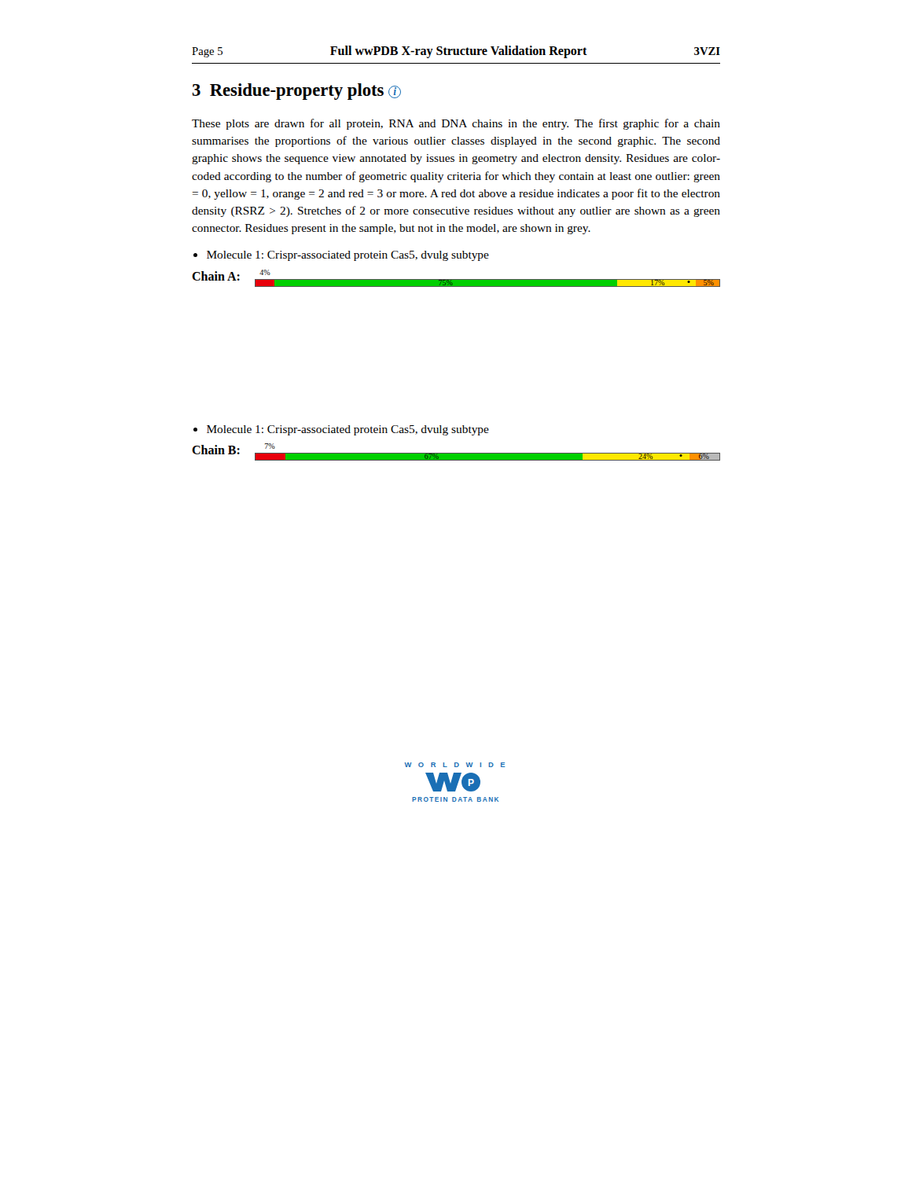Page 5
Full wwPDB X-ray Structure Validation Report
3VZI
3 Residue-property plots i
These plots are drawn for all protein, RNA and DNA chains in the entry. The first graphic for a chain summarises the proportions of the various outlier classes displayed in the second graphic. The second graphic shows the sequence view annotated by issues in geometry and electron density. Residues are color-coded according to the number of geometric quality criteria for which they contain at least one outlier: green = 0, yellow = 1, orange = 2 and red = 3 or more. A red dot above a residue indicates a poor fit to the electron density (RSRZ > 2). Stretches of 2 or more consecutive residues without any outlier are shown as a green connector. Residues present in the sample, but not in the model, are shown in grey.
Molecule 1: Crispr-associated protein Cas5, dvulg subtype
Chain A:
4%
75% 17% 5%
Molecule 1: Crispr-associated protein Cas5, dvulg subtype
Chain B:
7%
67% 24% 6%
W O R L D W I D E
P
PROTEIN DATA BANK